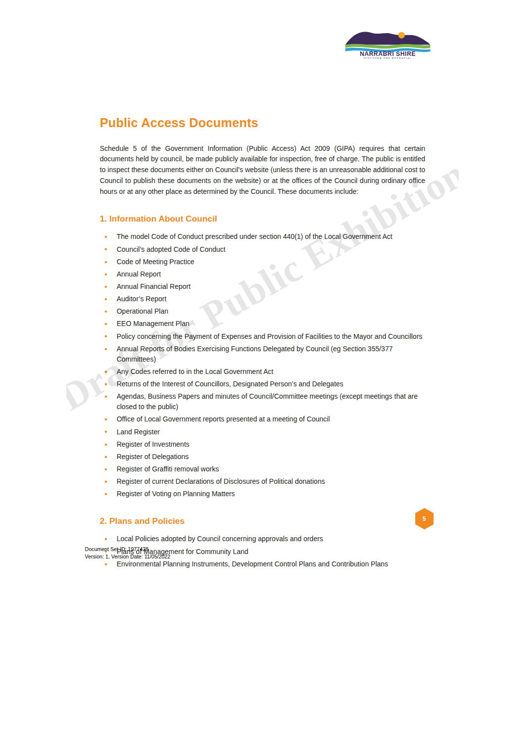NARRABRI SHIRE DISCOVER THE POTENTIAL
Draft for Public Exhibition
Public Access Documents
Schedule 5 of the Government Information (Public Access) Act 2009 (GIPA) requires that certain documents held by council, be made publicly available for inspection, free of charge. The public is entitled to inspect these documents either on Council's website (unless there is an unreasonable additional cost to Council to publish these documents on the website) or at the offices of the Council during ordinary office hours or at any other place as determined by the Council. These documents include:
1. Information About Council
The model Code of Conduct prescribed under section 440(1) of the Local Government Act
Council’s adopted Code of Conduct
Code of Meeting Practice
Annual Report
Annual Financial Report
Auditor’s Report
Operational Plan
EEO Management Plan
Policy concerning the Payment of Expenses and Provision of Facilities to the Mayor and Councillors
Annual Reports of Bodies Exercising Functions Delegated by Council (eg Section 355/377 Committees)
Any Codes referred to in the Local Government Act
Returns of the Interest of Councillors, Designated Person’s and Delegates
Agendas, Business Papers and minutes of Council/Committee meetings (except meetings that are closed to the public)
Office of Local Government reports presented at a meeting of Council
Land Register
Register of Investments
Register of Delegations
Register of Graffiti removal works
Register of current Declarations of Disclosures of Political donations
Register of Voting on Planning Matters
2. Plans and Policies
Local Policies adopted by Council concerning approvals and orders
Plans of Management for Community Land
Environmental Planning Instruments, Development Control Plans and Contribution Plans
5
Document Set ID: 1977428
Version: 1, Version Date: 11/05/2022